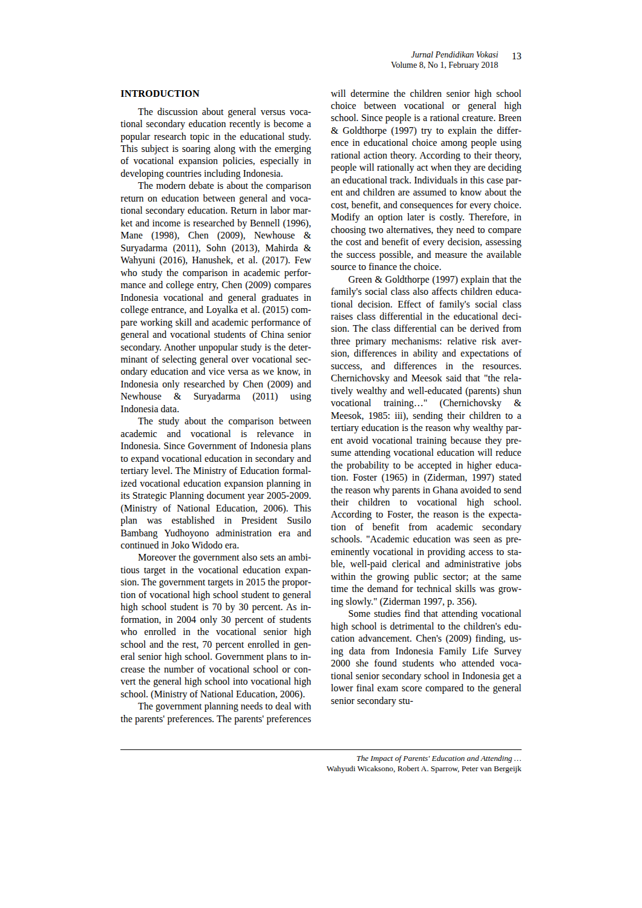Jurnal Pendidikan Vokasi
Volume 8, No 1, February 2018
13
Introduction
The discussion about general versus vocational secondary education recently is become a popular research topic in the educational study. This subject is soaring along with the emerging of vocational expansion policies, especially in developing countries including Indonesia.
The modern debate is about the comparison return on education between general and vocational secondary education. Return in labor market and income is researched by Bennell (1996), Mane (1998), Chen (2009), Newhouse & Suryadarma (2011), Sohn (2013), Mahirda & Wahyuni (2016), Hanushek, et al. (2017). Few who study the comparison in academic performance and college entry, Chen (2009) compares Indonesia vocational and general graduates in college entrance, and Loyalka et al. (2015) compare working skill and academic performance of general and vocational students of China senior secondary. Another unpopular study is the determinant of selecting general over vocational secondary education and vice versa as we know, in Indonesia only researched by Chen (2009) and Newhouse & Suryadarma (2011) using Indonesia data.
The study about the comparison between academic and vocational is relevance in Indonesia. Since Government of Indonesia plans to expand vocational education in secondary and tertiary level. The Ministry of Education formalized vocational education expansion planning in its Strategic Planning document year 2005-2009. (Ministry of National Education, 2006). This plan was established in President Susilo Bambang Yudhoyono administration era and continued in Joko Widodo era.
Moreover the government also sets an ambitious target in the vocational education expansion. The government targets in 2015 the proportion of vocational high school student to general high school student is 70 by 30 percent. As information, in 2004 only 30 percent of students who enrolled in the vocational senior high school and the rest, 70 percent enrolled in general senior high school. Government plans to increase the number of vocational school or convert the general high school into vocational high school. (Ministry of National Education, 2006).
The government planning needs to deal with the parents' preferences. The parents' preferences will determine the children senior high school choice between vocational or general high school. Since people is a rational creature. Breen & Goldthorpe (1997) try to explain the difference in educational choice among people using rational action theory. According to their theory, people will rationally act when they are deciding an educational track. Individuals in this case parent and children are assumed to know about the cost, benefit, and consequences for every choice. Modify an option later is costly. Therefore, in choosing two alternatives, they need to compare the cost and benefit of every decision, assessing the success possible, and measure the available source to finance the choice.
Green & Goldthorpe (1997) explain that the family's social class also affects children educational decision. Effect of family's social class raises class differential in the educational decision. The class differential can be derived from three primary mechanisms: relative risk aversion, differences in ability and expectations of success, and differences in the resources. Chernichovsky and Meesok said that "the relatively wealthy and well-educated (parents) shun vocational training…" (Chernichovsky & Meesok, 1985: iii), sending their children to a tertiary education is the reason why wealthy parent avoid vocational training because they presume attending vocational education will reduce the probability to be accepted in higher education. Foster (1965) in (Ziderman, 1997) stated the reason why parents in Ghana avoided to send their children to vocational high school. According to Foster, the reason is the expectation of benefit from academic secondary schools. "Academic education was seen as pre-eminently vocational in providing access to stable, well-paid clerical and administrative jobs within the growing public sector; at the same time the demand for technical skills was growing slowly." (Ziderman 1997, p. 356).
Some studies find that attending vocational high school is detrimental to the children's education advancement. Chen's (2009) finding, using data from Indonesia Family Life Survey 2000 she found students who attended vocational senior secondary school in Indonesia get a lower final exam score compared to the general senior secondary stu-
The Impact of Parents' Education and Attending …
Wahyudi Wicaksono, Robert A. Sparrow, Peter van Bergeijk